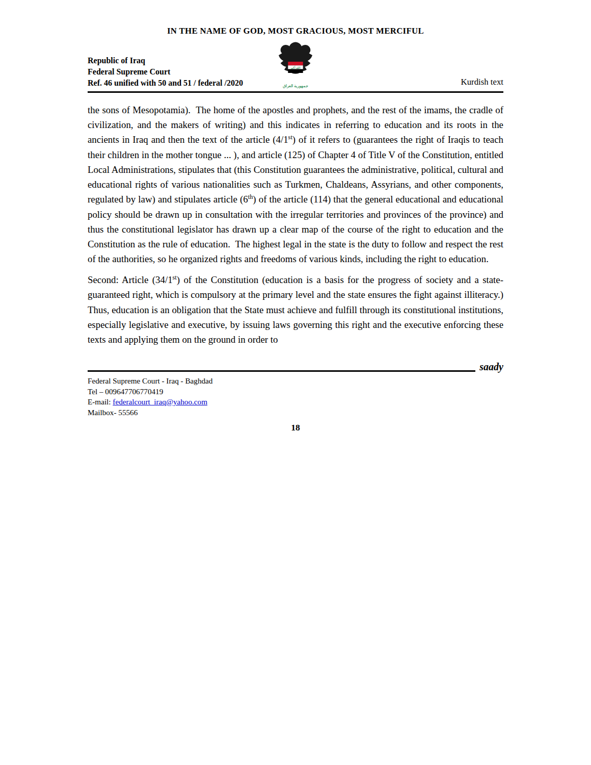IN THE NAME OF GOD, MOST GRACIOUS, MOST MERCIFUL
Republic of Iraq
Federal Supreme Court
Ref. 46 unified with 50 and 51 / federal /2020
Kurdish text
the sons of Mesopotamia). The home of the apostles and prophets, and the rest of the imams, the cradle of civilization, and the makers of writing) and this indicates in referring to education and its roots in the ancients in Iraq and then the text of the article (4/1st) of it refers to (guarantees the right of Iraqis to teach their children in the mother tongue ... ), and article (125) of Chapter 4 of Title V of the Constitution, entitled Local Administrations, stipulates that (this Constitution guarantees the administrative, political, cultural and educational rights of various nationalities such as Turkmen, Chaldeans, Assyrians, and other components, regulated by law) and stipulates article (6th) of the article (114) that the general educational and educational policy should be drawn up in consultation with the irregular territories and provinces of the province) and thus the constitutional legislator has drawn up a clear map of the course of the right to education and the Constitution as the rule of education. The highest legal in the state is the duty to follow and respect the rest of the authorities, so he organized rights and freedoms of various kinds, including the right to education.
Second: Article (34/1st) of the Constitution (education is a basis for the progress of society and a state-guaranteed right, which is compulsory at the primary level and the state ensures the fight against illiteracy.) Thus, education is an obligation that the State must achieve and fulfill through its constitutional institutions, especially legislative and executive, by issuing laws governing this right and the executive enforcing these texts and applying them on the ground in order to
saady
Federal Supreme Court - Iraq - Baghdad
Tel – 009647706770419
E-mail: federalcourt_iraq@yahoo.com
Mailbox- 55566
18